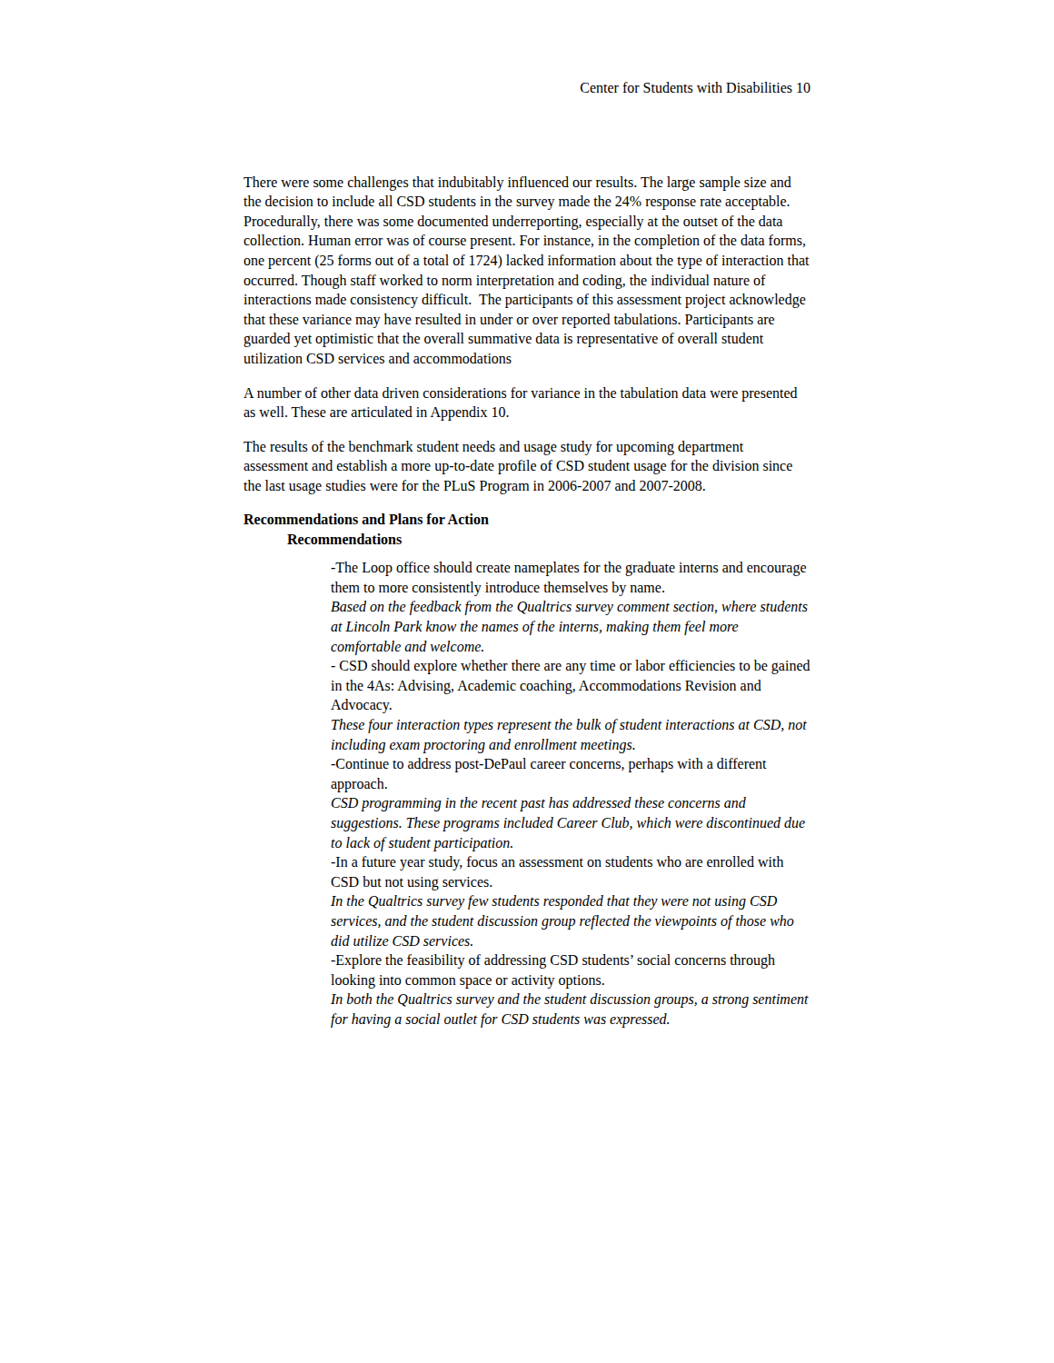Center for Students with Disabilities 10
There were some challenges that indubitably influenced our results. The large sample size and the decision to include all CSD students in the survey made the 24% response rate acceptable. Procedurally, there was some documented underreporting, especially at the outset of the data collection. Human error was of course present. For instance, in the completion of the data forms, one percent (25 forms out of a total of 1724) lacked information about the type of interaction that occurred. Though staff worked to norm interpretation and coding, the individual nature of interactions made consistency difficult. The participants of this assessment project acknowledge that these variance may have resulted in under or over reported tabulations. Participants are guarded yet optimistic that the overall summative data is representative of overall student utilization CSD services and accommodations
A number of other data driven considerations for variance in the tabulation data were presented as well. These are articulated in Appendix 10.
The results of the benchmark student needs and usage study for upcoming department assessment and establish a more up-to-date profile of CSD student usage for the division since the last usage studies were for the PLuS Program in 2006-2007 and 2007-2008.
Recommendations and Plans for Action
Recommendations
-The Loop office should create nameplates for the graduate interns and encourage them to more consistently introduce themselves by name.
Based on the feedback from the Qualtrics survey comment section, where students at Lincoln Park know the names of the interns, making them feel more comfortable and welcome.
- CSD should explore whether there are any time or labor efficiencies to be gained in the 4As: Advising, Academic coaching, Accommodations Revision and Advocacy.
These four interaction types represent the bulk of student interactions at CSD, not including exam proctoring and enrollment meetings.
-Continue to address post-DePaul career concerns, perhaps with a different approach.
CSD programming in the recent past has addressed these concerns and suggestions. These programs included Career Club, which were discontinued due to lack of student participation.
-In a future year study, focus an assessment on students who are enrolled with CSD but not using services.
In the Qualtrics survey few students responded that they were not using CSD services, and the student discussion group reflected the viewpoints of those who did utilize CSD services.
-Explore the feasibility of addressing CSD students’ social concerns through looking into common space or activity options.
In both the Qualtrics survey and the student discussion groups, a strong sentiment for having a social outlet for CSD students was expressed.